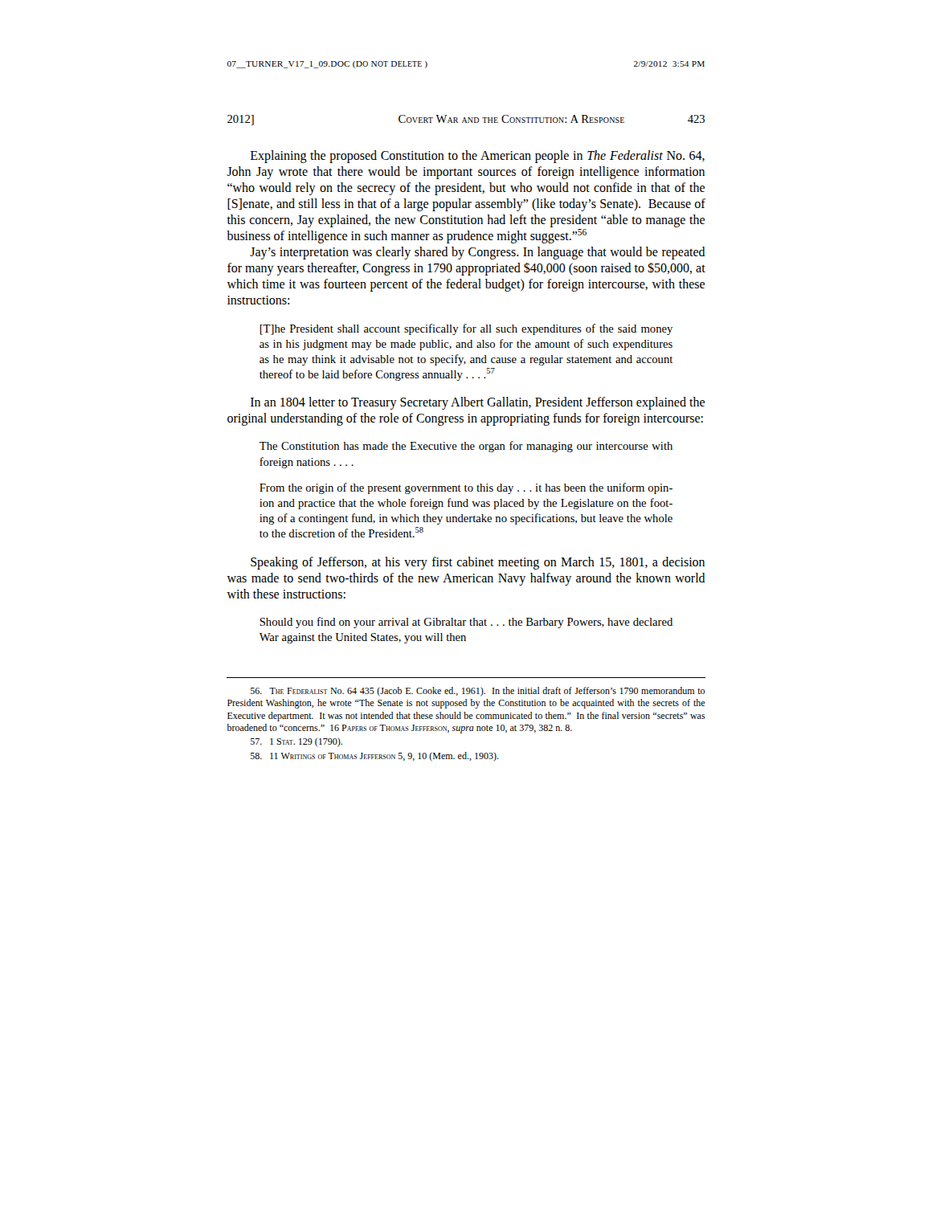07__TURNER_V17_1_09.DOC (DO NOT DELETE ) 2/9/2012 3:54 PM
2012] Covert War and the Constitution: A Response 423
Explaining the proposed Constitution to the American people in The Federalist No. 64, John Jay wrote that there would be important sources of foreign intelligence information “who would rely on the secrecy of the president, but who would not confide in that of the [S]enate, and still less in that of a large popular assembly” (like today’s Senate). Because of this concern, Jay explained, the new Constitution had left the president “able to manage the business of intelligence in such manner as prudence might suggest.”56
Jay’s interpretation was clearly shared by Congress. In language that would be repeated for many years thereafter, Congress in 1790 appropriated $40,000 (soon raised to $50,000, at which time it was fourteen percent of the federal budget) for foreign intercourse, with these instructions:
[T]he President shall account specifically for all such expenditures of the said money as in his judgment may be made public, and also for the amount of such expenditures as he may think it advisable not to specify, and cause a regular statement and account thereof to be laid before Congress annually . . . .57
In an 1804 letter to Treasury Secretary Albert Gallatin, President Jefferson explained the original understanding of the role of Congress in appropriating funds for foreign intercourse:
The Constitution has made the Executive the organ for managing our intercourse with foreign nations . . . .
From the origin of the present government to this day . . . it has been the uniform opinion and practice that the whole foreign fund was placed by the Legislature on the footing of a contingent fund, in which they undertake no specifications, but leave the whole to the discretion of the President.58
Speaking of Jefferson, at his very first cabinet meeting on March 15, 1801, a decision was made to send two-thirds of the new American Navy halfway around the known world with these instructions:
Should you find on your arrival at Gibraltar that . . . the Barbary Powers, have declared War against the United States, you will then
56. The Federalist No. 64 435 (Jacob E. Cooke ed., 1961). In the initial draft of Jefferson’s 1790 memorandum to President Washington, he wrote “The Senate is not supposed by the Constitution to be acquainted with the secrets of the Executive department. It was not intended that these should be communicated to them.” In the final version “secrets” was broadened to “concerns.” 16 Papers of Thomas Jefferson, supra note 10, at 379, 382 n. 8.
57. 1 Stat. 129 (1790).
58. 11 Writings of Thomas Jefferson 5, 9, 10 (Mem. ed., 1903).